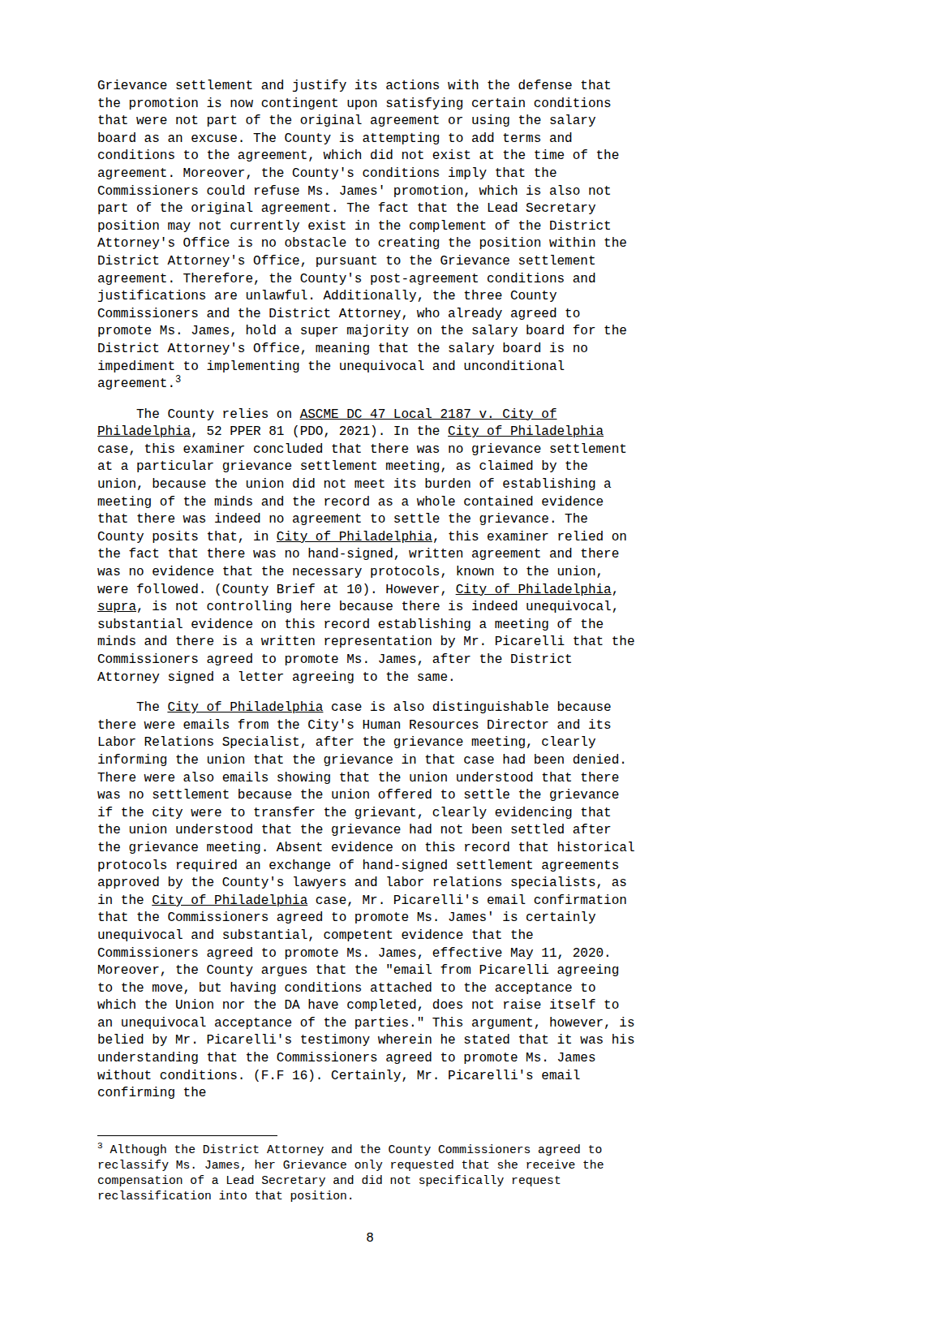Grievance settlement and justify its actions with the defense that the promotion is now contingent upon satisfying certain conditions that were not part of the original agreement or using the salary board as an excuse. The County is attempting to add terms and conditions to the agreement, which did not exist at the time of the agreement. Moreover, the County's conditions imply that the Commissioners could refuse Ms. James' promotion, which is also not part of the original agreement. The fact that the Lead Secretary position may not currently exist in the complement of the District Attorney's Office is no obstacle to creating the position within the District Attorney's Office, pursuant to the Grievance settlement agreement. Therefore, the County's post-agreement conditions and justifications are unlawful. Additionally, the three County Commissioners and the District Attorney, who already agreed to promote Ms. James, hold a super majority on the salary board for the District Attorney's Office, meaning that the salary board is no impediment to implementing the unequivocal and unconditional agreement.3
The County relies on ASCME DC 47 Local 2187 v. City of Philadelphia, 52 PPER 81 (PDO, 2021). In the City of Philadelphia case, this examiner concluded that there was no grievance settlement at a particular grievance settlement meeting, as claimed by the union, because the union did not meet its burden of establishing a meeting of the minds and the record as a whole contained evidence that there was indeed no agreement to settle the grievance. The County posits that, in City of Philadelphia, this examiner relied on the fact that there was no hand-signed, written agreement and there was no evidence that the necessary protocols, known to the union, were followed. (County Brief at 10). However, City of Philadelphia, supra, is not controlling here because there is indeed unequivocal, substantial evidence on this record establishing a meeting of the minds and there is a written representation by Mr. Picarelli that the Commissioners agreed to promote Ms. James, after the District Attorney signed a letter agreeing to the same.
The City of Philadelphia case is also distinguishable because there were emails from the City's Human Resources Director and its Labor Relations Specialist, after the grievance meeting, clearly informing the union that the grievance in that case had been denied. There were also emails showing that the union understood that there was no settlement because the union offered to settle the grievance if the city were to transfer the grievant, clearly evidencing that the union understood that the grievance had not been settled after the grievance meeting. Absent evidence on this record that historical protocols required an exchange of hand-signed settlement agreements approved by the County's lawyers and labor relations specialists, as in the City of Philadelphia case, Mr. Picarelli's email confirmation that the Commissioners agreed to promote Ms. James' is certainly unequivocal and substantial, competent evidence that the Commissioners agreed to promote Ms. James, effective May 11, 2020. Moreover, the County argues that the "email from Picarelli agreeing to the move, but having conditions attached to the acceptance to which the Union nor the DA have completed, does not raise itself to an unequivocal acceptance of the parties." This argument, however, is belied by Mr. Picarelli's testimony wherein he stated that it was his understanding that the Commissioners agreed to promote Ms. James without conditions. (F.F 16). Certainly, Mr. Picarelli's email confirming the
3 Although the District Attorney and the County Commissioners agreed to reclassify Ms. James, her Grievance only requested that she receive the compensation of a Lead Secretary and did not specifically request reclassification into that position.
8